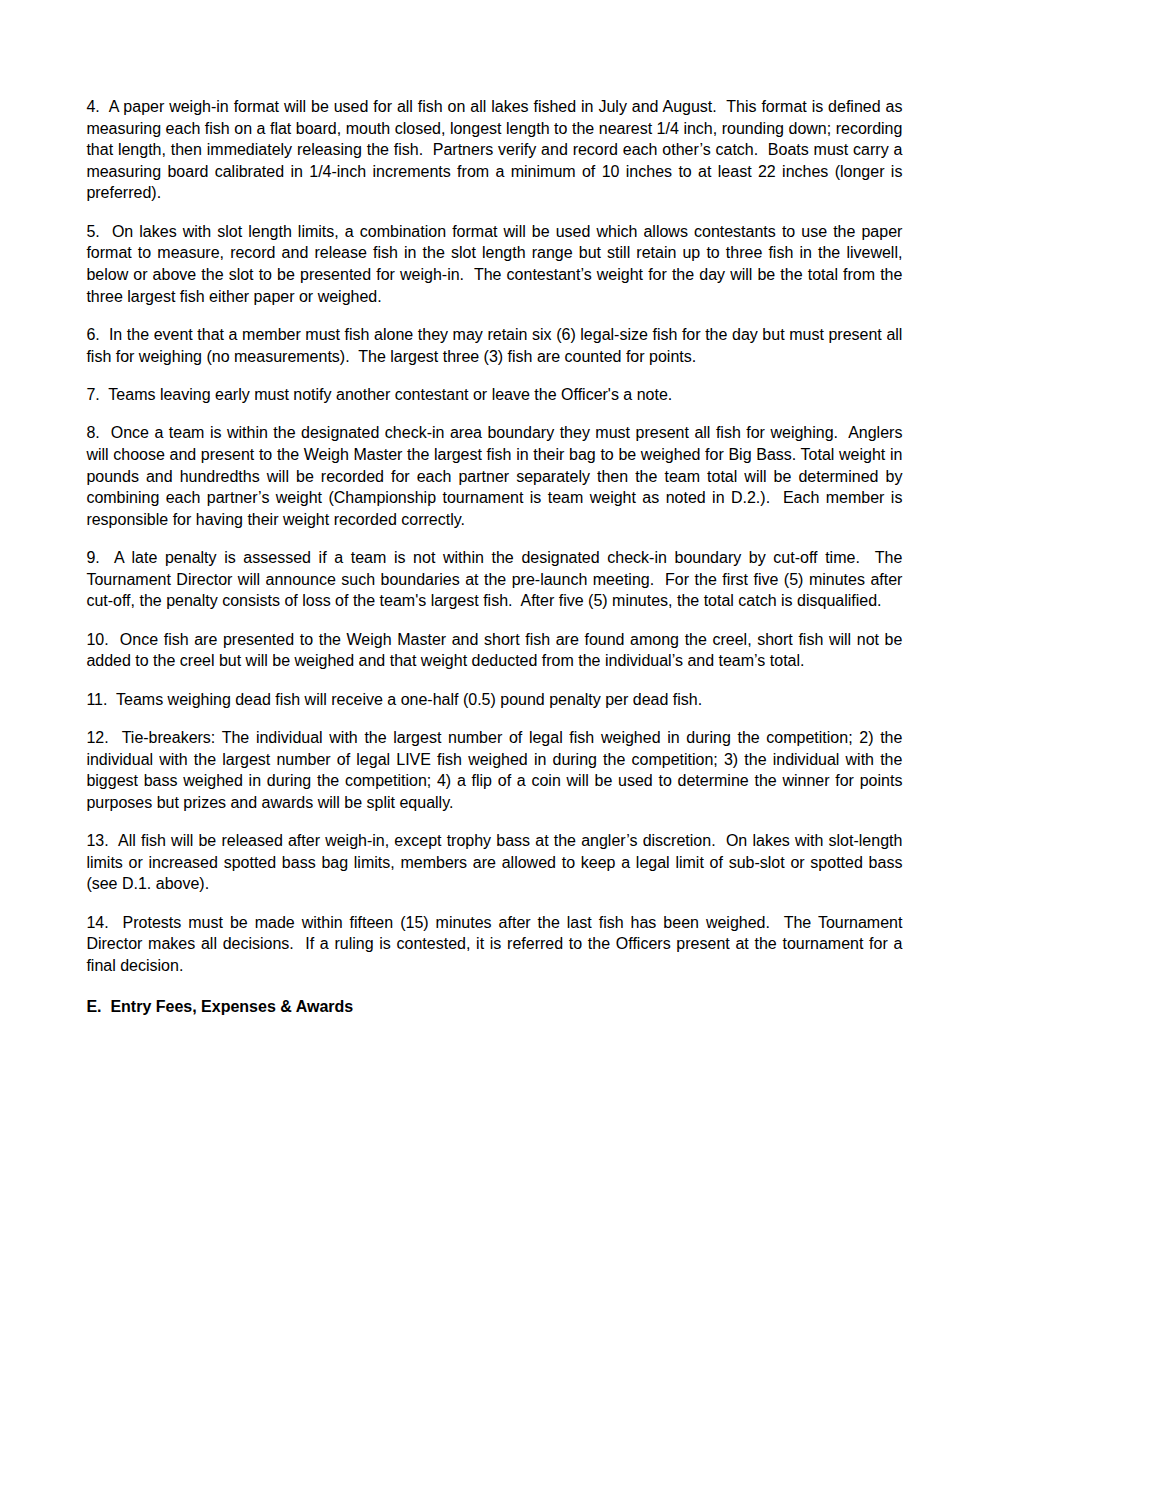4. A paper weigh-in format will be used for all fish on all lakes fished in July and August. This format is defined as measuring each fish on a flat board, mouth closed, longest length to the nearest 1/4 inch, rounding down; recording that length, then immediately releasing the fish. Partners verify and record each other’s catch. Boats must carry a measuring board calibrated in 1/4-inch increments from a minimum of 10 inches to at least 22 inches (longer is preferred).
5. On lakes with slot length limits, a combination format will be used which allows contestants to use the paper format to measure, record and release fish in the slot length range but still retain up to three fish in the livewell, below or above the slot to be presented for weigh-in. The contestant’s weight for the day will be the total from the three largest fish either paper or weighed.
6. In the event that a member must fish alone they may retain six (6) legal-size fish for the day but must present all fish for weighing (no measurements). The largest three (3) fish are counted for points.
7. Teams leaving early must notify another contestant or leave the Officer's a note.
8. Once a team is within the designated check-in area boundary they must present all fish for weighing. Anglers will choose and present to the Weigh Master the largest fish in their bag to be weighed for Big Bass. Total weight in pounds and hundredths will be recorded for each partner separately then the team total will be determined by combining each partner’s weight (Championship tournament is team weight as noted in D.2.). Each member is responsible for having their weight recorded correctly.
9. A late penalty is assessed if a team is not within the designated check-in boundary by cut-off time. The Tournament Director will announce such boundaries at the pre-launch meeting. For the first five (5) minutes after cut-off, the penalty consists of loss of the team's largest fish. After five (5) minutes, the total catch is disqualified.
10. Once fish are presented to the Weigh Master and short fish are found among the creel, short fish will not be added to the creel but will be weighed and that weight deducted from the individual’s and team’s total.
11. Teams weighing dead fish will receive a one-half (0.5) pound penalty per dead fish.
12. Tie-breakers: The individual with the largest number of legal fish weighed in during the competition; 2) the individual with the largest number of legal LIVE fish weighed in during the competition; 3) the individual with the biggest bass weighed in during the competition; 4) a flip of a coin will be used to determine the winner for points purposes but prizes and awards will be split equally.
13. All fish will be released after weigh-in, except trophy bass at the angler’s discretion. On lakes with slot-length limits or increased spotted bass bag limits, members are allowed to keep a legal limit of sub-slot or spotted bass (see D.1. above).
14. Protests must be made within fifteen (15) minutes after the last fish has been weighed. The Tournament Director makes all decisions. If a ruling is contested, it is referred to the Officers present at the tournament for a final decision.
E. Entry Fees, Expenses & Awards